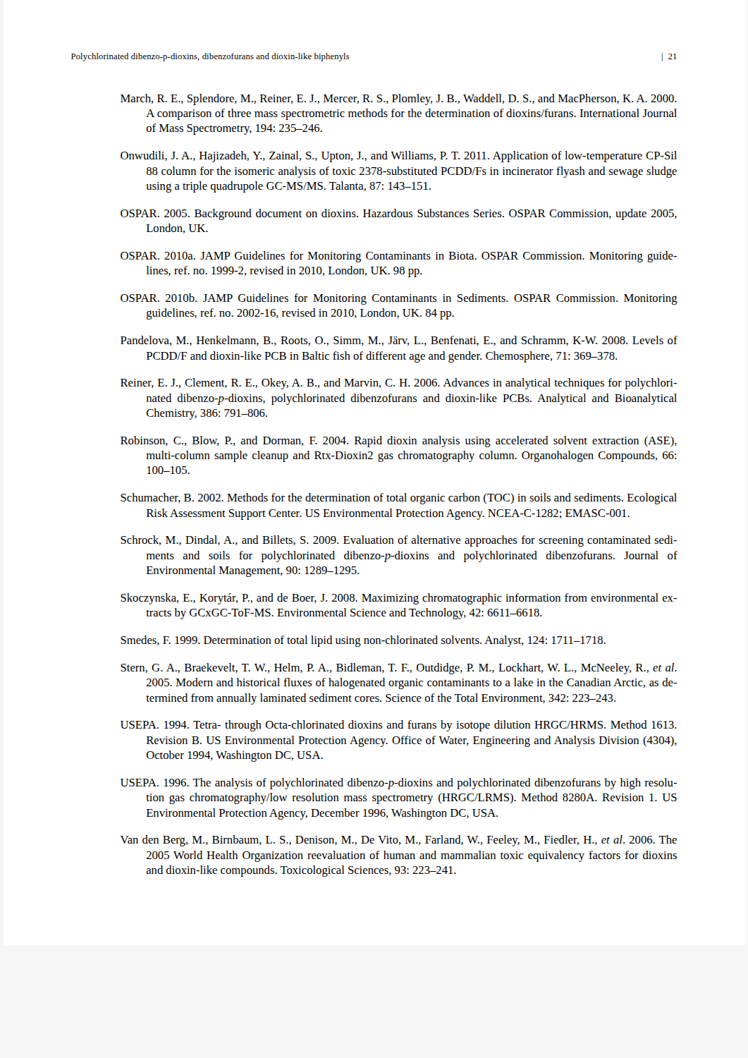Polychlorinated dibenzo-p-dioxins, dibenzofurans and dioxin-like biphenyls |21
March, R. E., Splendore, M., Reiner, E. J., Mercer, R. S., Plomley, J. B., Waddell, D. S., and MacPherson, K. A. 2000. A comparison of three mass spectrometric methods for the determination of dioxins/furans. International Journal of Mass Spectrometry, 194: 235–246.
Onwudili, J. A., Hajizadeh, Y., Zainal, S., Upton, J., and Williams, P. T. 2011. Application of low-temperature CP-Sil 88 column for the isomeric analysis of toxic 2378-substituted PCDD/Fs in incinerator flyash and sewage sludge using a triple quadrupole GC-MS/MS. Talanta, 87: 143–151.
OSPAR. 2005. Background document on dioxins. Hazardous Substances Series. OSPAR Commission, update 2005, London, UK.
OSPAR. 2010a. JAMP Guidelines for Monitoring Contaminants in Biota. OSPAR Commission. Monitoring guidelines, ref. no. 1999-2, revised in 2010, London, UK. 98 pp.
OSPAR. 2010b. JAMP Guidelines for Monitoring Contaminants in Sediments. OSPAR Commission. Monitoring guidelines, ref. no. 2002-16, revised in 2010, London, UK. 84 pp.
Pandelova, M., Henkelmann, B., Roots, O., Simm, M., Järv, L., Benfenati, E., and Schramm, K-W. 2008. Levels of PCDD/F and dioxin-like PCB in Baltic fish of different age and gender. Chemosphere, 71: 369–378.
Reiner, E. J., Clement, R. E., Okey, A. B., and Marvin, C. H. 2006. Advances in analytical techniques for polychlorinated dibenzo-p-dioxins, polychlorinated dibenzofurans and dioxin-like PCBs. Analytical and Bioanalytical Chemistry, 386: 791–806.
Robinson, C., Blow, P., and Dorman, F. 2004. Rapid dioxin analysis using accelerated solvent extraction (ASE), multi-column sample cleanup and Rtx-Dioxin2 gas chromatography column. Organohalogen Compounds, 66: 100–105.
Schumacher, B. 2002. Methods for the determination of total organic carbon (TOC) in soils and sediments. Ecological Risk Assessment Support Center. US Environmental Protection Agency. NCEA-C-1282; EMASC-001.
Schrock, M., Dindal, A., and Billets, S. 2009. Evaluation of alternative approaches for screening contaminated sediments and soils for polychlorinated dibenzo-p-dioxins and polychlorinated dibenzofurans. Journal of Environmental Management, 90: 1289–1295.
Skoczynska, E., Korytár, P., and de Boer, J. 2008. Maximizing chromatographic information from environmental extracts by GCxGC-ToF-MS. Environmental Science and Technology, 42: 6611–6618.
Smedes, F. 1999. Determination of total lipid using non-chlorinated solvents. Analyst, 124: 1711–1718.
Stern, G. A., Braekevelt, T. W., Helm, P. A., Bidleman, T. F., Outdidge, P. M., Lockhart, W. L., McNeeley, R., et al. 2005. Modern and historical fluxes of halogenated organic contaminants to a lake in the Canadian Arctic, as determined from annually laminated sediment cores. Science of the Total Environment, 342: 223–243.
USEPA. 1994. Tetra- through Octa-chlorinated dioxins and furans by isotope dilution HRGC/HRMS. Method 1613. Revision B. US Environmental Protection Agency. Office of Water, Engineering and Analysis Division (4304), October 1994, Washington DC, USA.
USEPA. 1996. The analysis of polychlorinated dibenzo-p-dioxins and polychlorinated dibenzofurans by high resolution gas chromatography/low resolution mass spectrometry (HRGC/LRMS). Method 8280A. Revision 1. US Environmental Protection Agency, December 1996, Washington DC, USA.
Van den Berg, M., Birnbaum, L. S., Denison, M., De Vito, M., Farland, W., Feeley, M., Fiedler, H., et al. 2006. The 2005 World Health Organization reevaluation of human and mammalian toxic equivalency factors for dioxins and dioxin-like compounds. Toxicological Sciences, 93: 223–241.